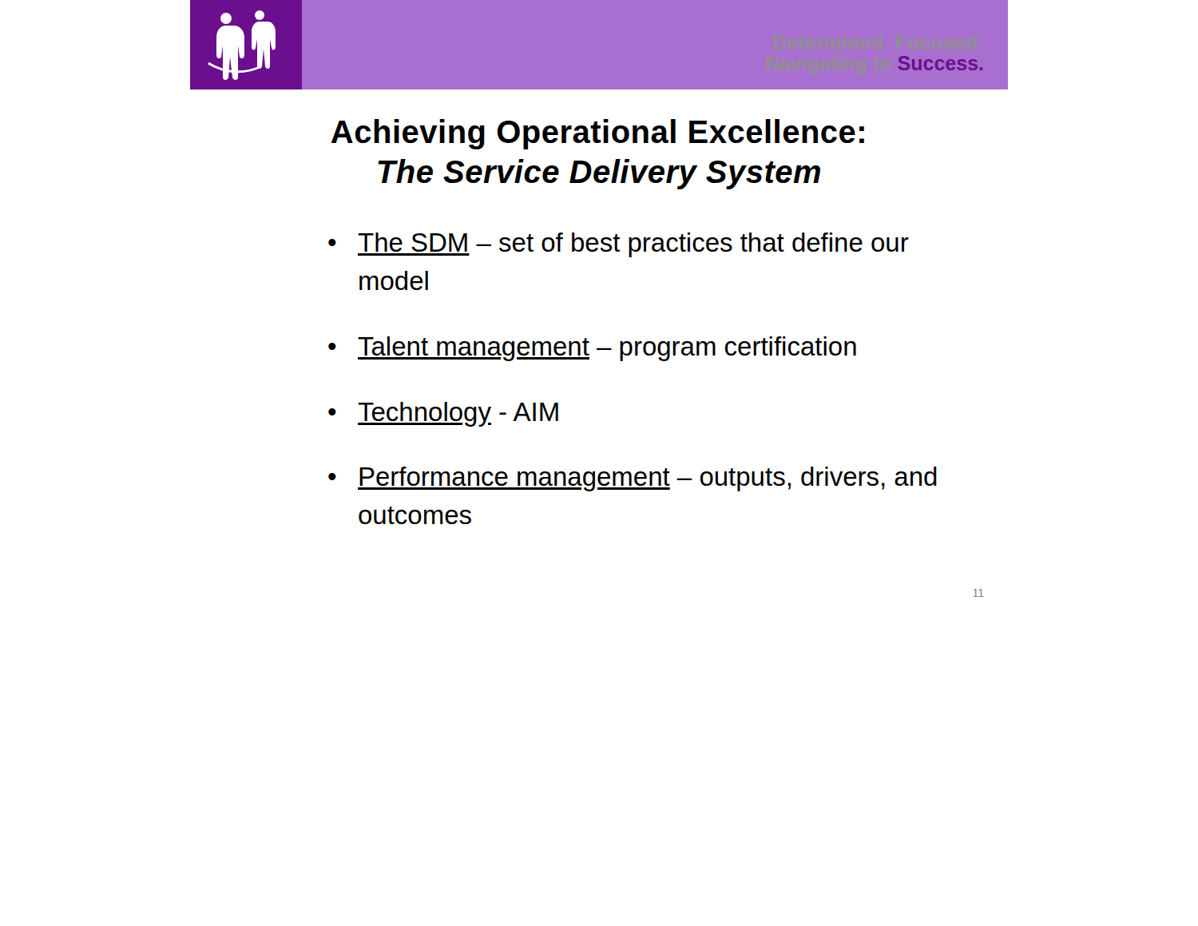Determined. Focused.
Navigating to Success.
Achieving Operational Excellence:
The Service Delivery System
The SDM – set of best practices that define our model
Talent management – program certification
Technology - AIM
Performance management – outputs, drivers, and outcomes
11